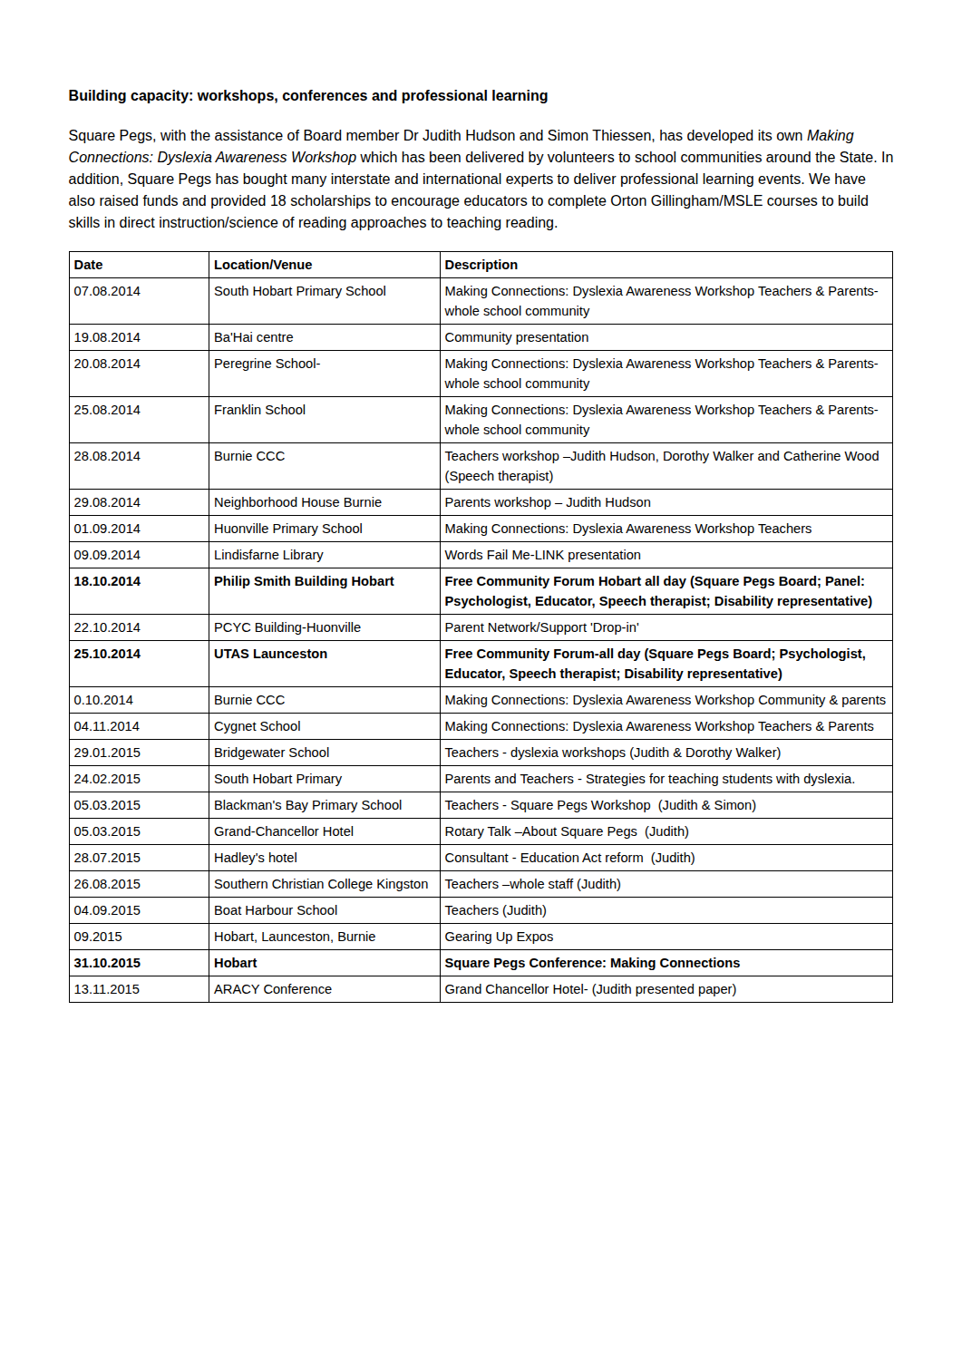Building capacity: workshops, conferences and professional learning
Square Pegs, with the assistance of Board member Dr Judith Hudson and Simon Thiessen, has developed its own Making Connections: Dyslexia Awareness Workshop which has been delivered by volunteers to school communities around the State. In addition, Square Pegs has bought many interstate and international experts to deliver professional learning events. We have also raised funds and provided 18 scholarships to encourage educators to complete Orton Gillingham/MSLE courses to build skills in direct instruction/science of reading approaches to teaching reading.
| Date | Location/Venue | Description |
| --- | --- | --- |
| 07.08.2014 | South Hobart Primary School | Making Connections: Dyslexia Awareness Workshop Teachers & Parents-whole school community |
| 19.08.2014 | Ba'Hai centre | Community presentation |
| 20.08.2014 | Peregrine School- | Making Connections: Dyslexia Awareness Workshop Teachers & Parents-whole school community |
| 25.08.2014 | Franklin School | Making Connections: Dyslexia Awareness Workshop Teachers & Parents-whole school community |
| 28.08.2014 | Burnie CCC | Teachers workshop –Judith Hudson, Dorothy Walker and Catherine Wood (Speech therapist) |
| 29.08.2014 | Neighborhood House Burnie | Parents workshop – Judith Hudson |
| 01.09.2014 | Huonville Primary School | Making Connections: Dyslexia Awareness Workshop Teachers |
| 09.09.2014 | Lindisfarne Library | Words Fail Me-LINK presentation |
| 18.10.2014 | Philip Smith Building Hobart | Free Community Forum Hobart all day (Square Pegs Board; Panel: Psychologist, Educator, Speech therapist; Disability representative) |
| 22.10.2014 | PCYC Building-Huonville | Parent Network/Support 'Drop-in' |
| 25.10.2014 | UTAS Launceston | Free Community Forum-all day (Square Pegs Board; Psychologist, Educator, Speech therapist; Disability representative) |
| 0.10.2014 | Burnie CCC | Making Connections: Dyslexia Awareness Workshop Community & parents |
| 04.11.2014 | Cygnet School | Making Connections: Dyslexia Awareness Workshop Teachers & Parents |
| 29.01.2015 | Bridgewater School | Teachers - dyslexia workshops (Judith & Dorothy Walker) |
| 24.02.2015 | South Hobart Primary | Parents and Teachers - Strategies for teaching students with dyslexia. |
| 05.03.2015 | Blackman's Bay Primary School | Teachers - Square Pegs Workshop (Judith & Simon) |
| 05.03.2015 | Grand-Chancellor Hotel | Rotary Talk –About Square Pegs (Judith) |
| 28.07.2015 | Hadley's hotel | Consultant - Education Act reform (Judith) |
| 26.08.2015 | Southern Christian College Kingston | Teachers –whole staff (Judith) |
| 04.09.2015 | Boat Harbour School | Teachers (Judith) |
| 09.2015 | Hobart, Launceston, Burnie | Gearing Up Expos |
| 31.10.2015 | Hobart | Square Pegs Conference: Making Connections |
| 13.11.2015 | ARACY Conference | Grand Chancellor Hotel- (Judith presented paper) |